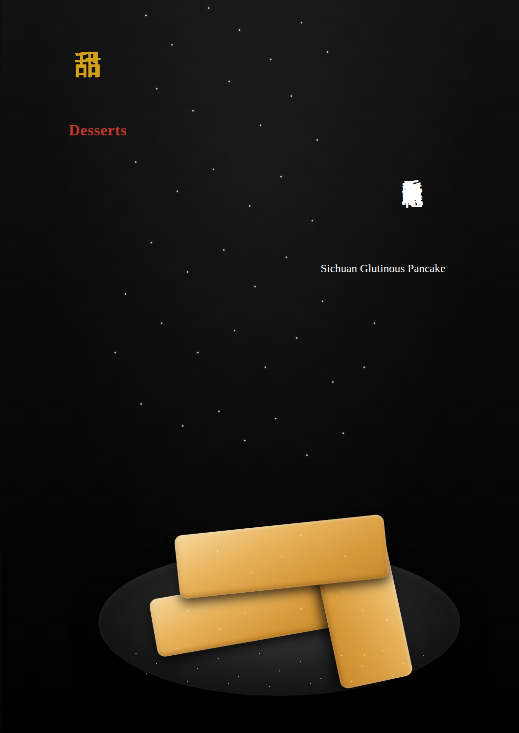甜品
Desserts
香酥甜糕粑
Sichuan Glutinous Pancake